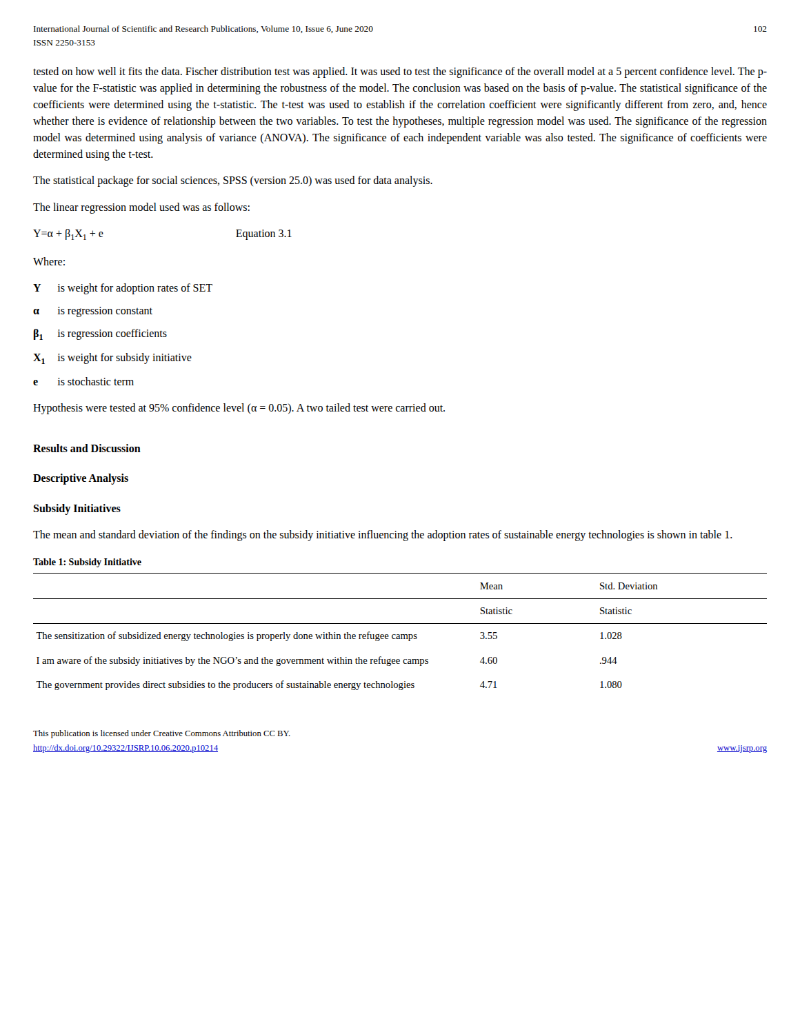International Journal of Scientific and Research Publications, Volume 10, Issue 6, June 2020 102
ISSN 2250-3153
tested on how well it fits the data. Fischer distribution test was applied. It was used to test the significance of the overall model at a 5 percent confidence level. The p-value for the F-statistic was applied in determining the robustness of the model. The conclusion was based on the basis of p-value. The statistical significance of the coefficients were determined using the t-statistic. The t-test was used to establish if the correlation coefficient were significantly different from zero, and, hence whether there is evidence of relationship between the two variables. To test the hypotheses, multiple regression model was used. The significance of the regression model was determined using analysis of variance (ANOVA). The significance of each independent variable was also tested. The significance of coefficients were determined using the t-test.
The statistical package for social sciences, SPSS (version 25.0) was used for data analysis.
The linear regression model used was as follows:
Y=α + β1X1 + e Equation 3.1
Where:
Yis weight for adoption rates of SET
αis regression constant
β1 is regression coefficients
X1 is weight for subsidy initiative
eis stochastic term
Hypothesis were tested at 95% confidence level (α = 0.05). A two tailed test were carried out.
Results and Discussion
Descriptive Analysis
Subsidy Initiatives
The mean and standard deviation of the findings on the subsidy initiative influencing the adoption rates of sustainable energy technologies is shown in table 1.
Table 1: Subsidy Initiative
| | Mean | Std. Deviation |
| | Statistic | Statistic |
| The sensitization of subsidized energy technologies is properly done within the refugee camps | 3.55 | 1.028 |
| I am aware of the subsidy initiatives by the NGO’s and the government within the refugee camps | 4.60 | .944 |
| The government provides direct subsidies to the producers of sustainable energy technologies | 4.71 | 1.080 |
This publication is licensed under Creative Commons Attribution CC BY.
http://dx.doi.org/10.29322/IJSRP.10.06.2020.p10214 www.ijsrp.org